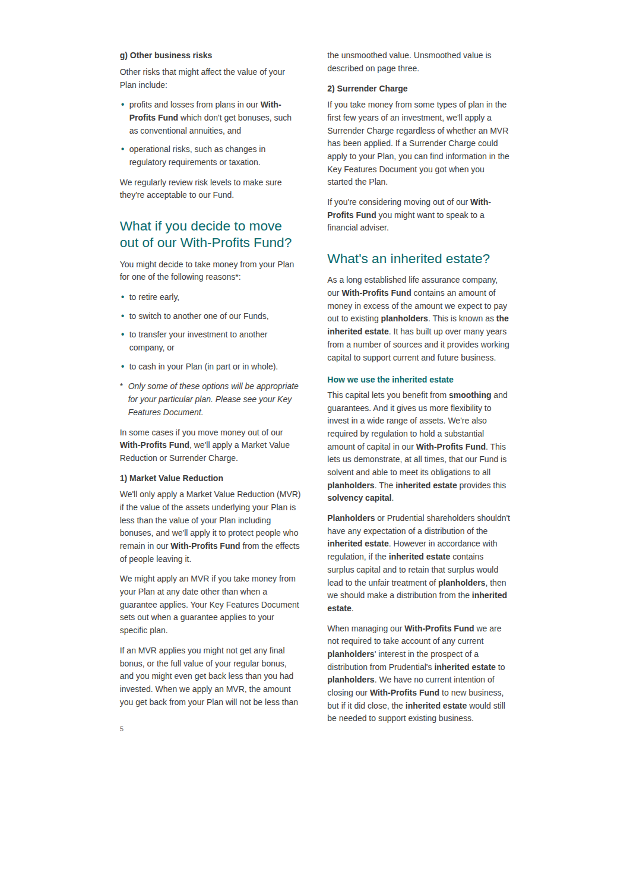g) Other business risks
Other risks that might affect the value of your Plan include:
profits and losses from plans in our With-Profits Fund which don't get bonuses, such as conventional annuities, and
operational risks, such as changes in regulatory requirements or taxation.
We regularly review risk levels to make sure they're acceptable to our Fund.
What if you decide to move out of our With-Profits Fund?
You might decide to take money from your Plan for one of the following reasons*:
to retire early,
to switch to another one of our Funds,
to transfer your investment to another company, or
to cash in your Plan (in part or in whole).
Only some of these options will be appropriate for your particular plan. Please see your Key Features Document.
In some cases if you move money out of our With-Profits Fund, we'll apply a Market Value Reduction or Surrender Charge.
1) Market Value Reduction
We'll only apply a Market Value Reduction (MVR) if the value of the assets underlying your Plan is less than the value of your Plan including bonuses, and we'll apply it to protect people who remain in our With-Profits Fund from the effects of people leaving it.
We might apply an MVR if you take money from your Plan at any date other than when a guarantee applies. Your Key Features Document sets out when a guarantee applies to your specific plan.
If an MVR applies you might not get any final bonus, or the full value of your regular bonus, and you might even get back less than you had invested. When we apply an MVR, the amount you get back from your Plan will not be less than the unsmoothed value. Unsmoothed value is described on page three.
2) Surrender Charge
If you take money from some types of plan in the first few years of an investment, we'll apply a Surrender Charge regardless of whether an MVR has been applied. If a Surrender Charge could apply to your Plan, you can find information in the Key Features Document you got when you started the Plan.
If you're considering moving out of our With-Profits Fund you might want to speak to a financial adviser.
What's an inherited estate?
As a long established life assurance company, our With-Profits Fund contains an amount of money in excess of the amount we expect to pay out to existing planholders. This is known as the inherited estate. It has built up over many years from a number of sources and it provides working capital to support current and future business.
How we use the inherited estate
This capital lets you benefit from smoothing and guarantees. And it gives us more flexibility to invest in a wide range of assets. We're also required by regulation to hold a substantial amount of capital in our With-Profits Fund. This lets us demonstrate, at all times, that our Fund is solvent and able to meet its obligations to all planholders. The inherited estate provides this solvency capital.
Planholders or Prudential shareholders shouldn't have any expectation of a distribution of the inherited estate. However in accordance with regulation, if the inherited estate contains surplus capital and to retain that surplus would lead to the unfair treatment of planholders, then we should make a distribution from the inherited estate.
When managing our With-Profits Fund we are not required to take account of any current planholders' interest in the prospect of a distribution from Prudential's inherited estate to planholders. We have no current intention of closing our With-Profits Fund to new business, but if it did close, the inherited estate would still be needed to support existing business.
5